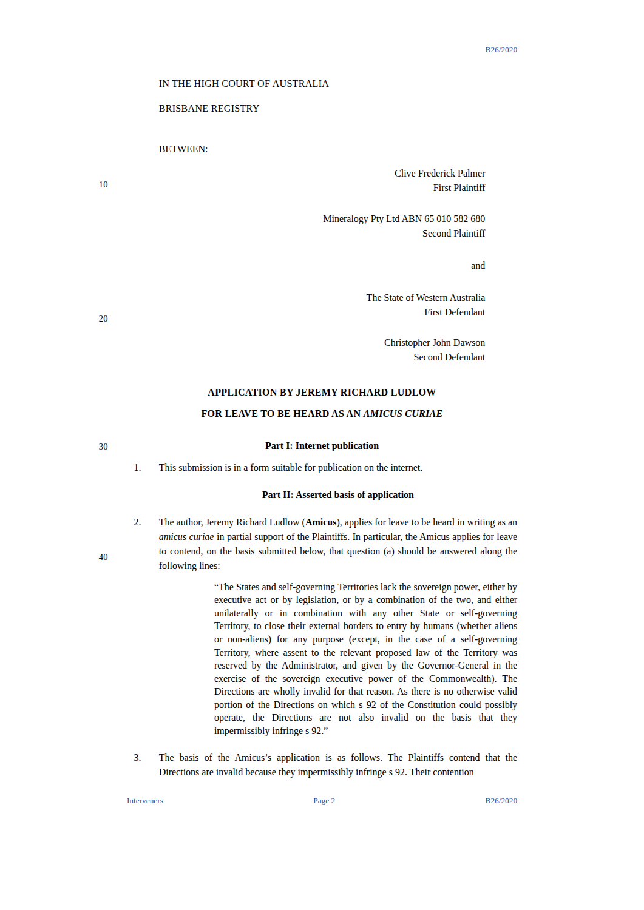10 20 30 40
B26/2020
IN THE HIGH COURT OF AUSTRALIA
BRISBANE REGISTRY
BETWEEN:
Clive Frederick Palmer
First Plaintiff
Mineralogy Pty Ltd ABN 65 010 582 680
Second Plaintiff
and
The State of Western Australia
First Defendant
Christopher John Dawson
Second Defendant
APPLICATION BY JEREMY RICHARD LUDLOW
FOR LEAVE TO BE HEARD AS AN AMICUS CURIAE
Part I: Internet publication
This submission is in a form suitable for publication on the internet.
Part II: Asserted basis of application
The author, Jeremy Richard Ludlow (Amicus), applies for leave to be heard in writing as an amicus curiae in partial support of the Plaintiffs. In particular, the Amicus applies for leave to contend, on the basis submitted below, that question (a) should be answered along the following lines:
“The States and self-governing Territories lack the sovereign power, either by executive act or by legislation, or by a combination of the two, and either unilaterally or in combination with any other State or self-governing Territory, to close their external borders to entry by humans (whether aliens or non-aliens) for any purpose (except, in the case of a self-governing Territory, where assent to the relevant proposed law of the Territory was reserved by the Administrator, and given by the Governor-General in the exercise of the sovereign executive power of the Commonwealth). The Directions are wholly invalid for that reason. As there is no otherwise valid portion of the Directions on which s 92 of the Constitution could possibly operate, the Directions are not also invalid on the basis that they impermissibly infringe s 92.”
The basis of the Amicus’s application is as follows. The Plaintiffs contend that the Directions are invalid because they impermissibly infringe s 92. Their contention
Interveners Page 2 B26/2020